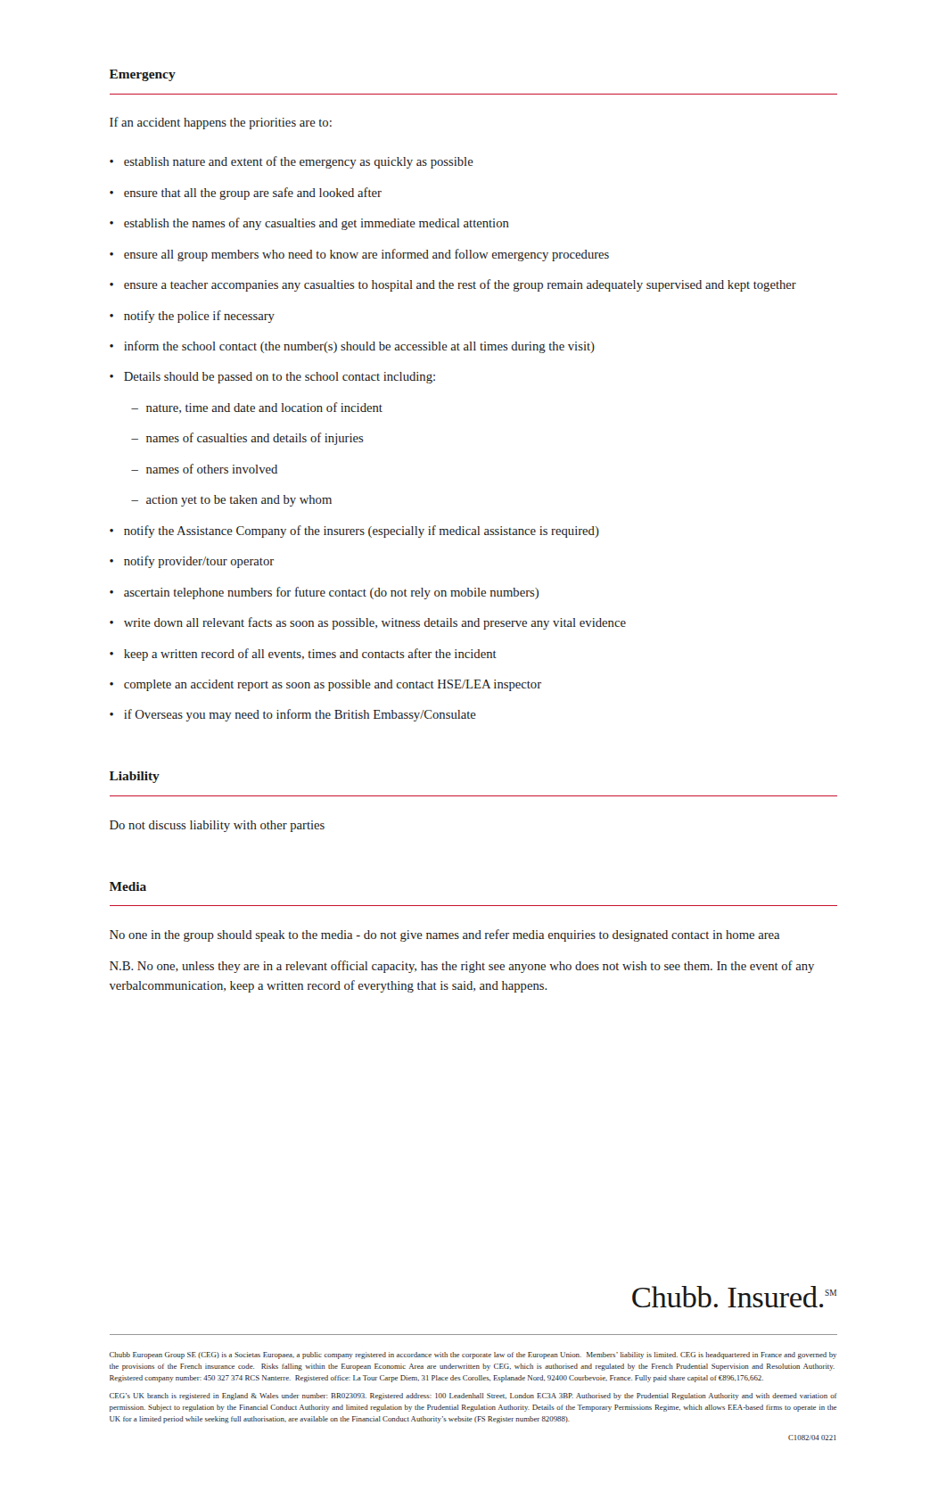Emergency
If an accident happens the priorities are to:
establish nature and extent of the emergency as quickly as possible
ensure that all the group are safe and looked after
establish the names of any casualties and get immediate medical attention
ensure all group members who need to know are informed and follow emergency procedures
ensure a teacher accompanies any casualties to hospital and the rest of the group remain adequately supervised and kept together
notify the police if necessary
inform the school contact (the number(s) should be accessible at all times during the visit)
Details should be passed on to the school contact including:
nature, time and date and location of incident
names of casualties and details of injuries
names of others involved
action yet to be taken and by whom
notify the Assistance Company of the insurers (especially if medical assistance is required)
notify provider/tour operator
ascertain telephone numbers for future contact (do not rely on mobile numbers)
write down all relevant facts as soon as possible, witness details and preserve any vital evidence
keep a written record of all events, times and contacts after the incident
complete an accident report as soon as possible and contact HSE/LEA inspector
if Overseas you may need to inform the British Embassy/Consulate
Liability
Do not discuss liability with other parties
Media
No one in the group should speak to the media - do not give names and refer media enquiries to designated contact in home area
N.B. No one, unless they are in a relevant official capacity, has the right see anyone who does not wish to see them. In the event of any verbalcommunication, keep a written record of everything that is said, and happens.
Chubb. Insured.SM
Chubb European Group SE (CEG) is a Societas Europaea, a public company registered in accordance with the corporate law of the European Union. Members’ liability is limited. CEG is headquartered in France and governed by the provisions of the French insurance code. Risks falling within the European Economic Area are underwritten by CEG, which is authorised and regulated by the French Prudential Supervision and Resolution Authority. Registered company number: 450 327 374 RCS Nanterre. Registered office: La Tour Carpe Diem, 31 Place des Corolles, Esplanade Nord, 92400 Courbevoie, France. Fully paid share capital of €896,176,662.
CEG’s UK branch is registered in England & Wales under number: BR023093. Registered address: 100 Leadenhall Street, London EC3A 3BP. Authorised by the Prudential Regulation Authority and with deemed variation of permission. Subject to regulation by the Financial Conduct Authority and limited regulation by the Prudential Regulation Authority. Details of the Temporary Permissions Regime, which allows EEA-based firms to operate in the UK for a limited period while seeking full authorisation, are available on the Financial Conduct Authority’s website (FS Register number 820988).
C1082/04 0221